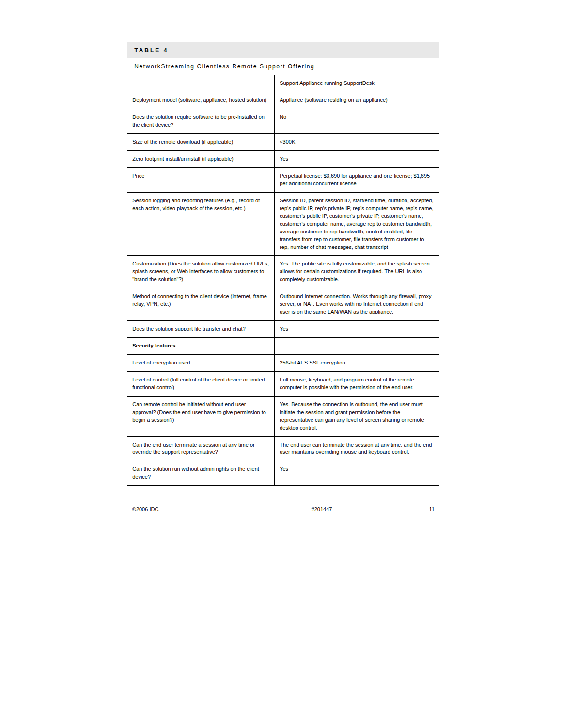TABLE 4
NetworkStreaming Clientless Remote Support Offering
| | Support Appliance running SupportDesk |
| Deployment model (software, appliance, hosted solution) | Appliance (software residing on an appliance) |
| Does the solution require software to be pre-installed on the client device? | No |
| Size of the remote download (if applicable) | <300K |
| Zero footprint install/uninstall (if applicable) | Yes |
| Price | Perpetual license: $3,690 for appliance and one license; $1,695 per additional concurrent license |
| Session logging and reporting features (e.g., record of each action, video playback of the session, etc.) | Session ID, parent session ID, start/end time, duration, accepted, rep's public IP, rep's private IP, rep's computer name, rep's name, customer's public IP, customer's private IP, customer's name, customer's computer name, average rep to customer bandwidth, average customer to rep bandwidth, control enabled, file transfers from rep to customer, file transfers from customer to rep, number of chat messages, chat transcript |
| Customization (Does the solution allow customized URLs, splash screens, or Web interfaces to allow customers to "brand the solution"?) | Yes. The public site is fully customizable, and the splash screen allows for certain customizations if required. The URL is also completely customizable. |
| Method of connecting to the client device (Internet, frame relay, VPN, etc.) | Outbound Internet connection. Works through any firewall, proxy server, or NAT. Even works with no Internet connection if end user is on the same LAN/WAN as the appliance. |
| Does the solution support file transfer and chat? | Yes |
| Security features | |
| Level of encryption used | 256-bit AES SSL encryption |
| Level of control (full control of the client device or limited functional control) | Full mouse, keyboard, and program control of the remote computer is possible with the permission of the end user. |
| Can remote control be initiated without end-user approval? (Does the end user have to give permission to begin a session?) | Yes. Because the connection is outbound, the end user must initiate the session and grant permission before the representative can gain any level of screen sharing or remote desktop control. |
| Can the end user terminate a session at any time or override the support representative? | The end user can terminate the session at any time, and the end user maintains overriding mouse and keyboard control. |
| Can the solution run without admin rights on the client device? | Yes |
©2006 IDC #201447 11